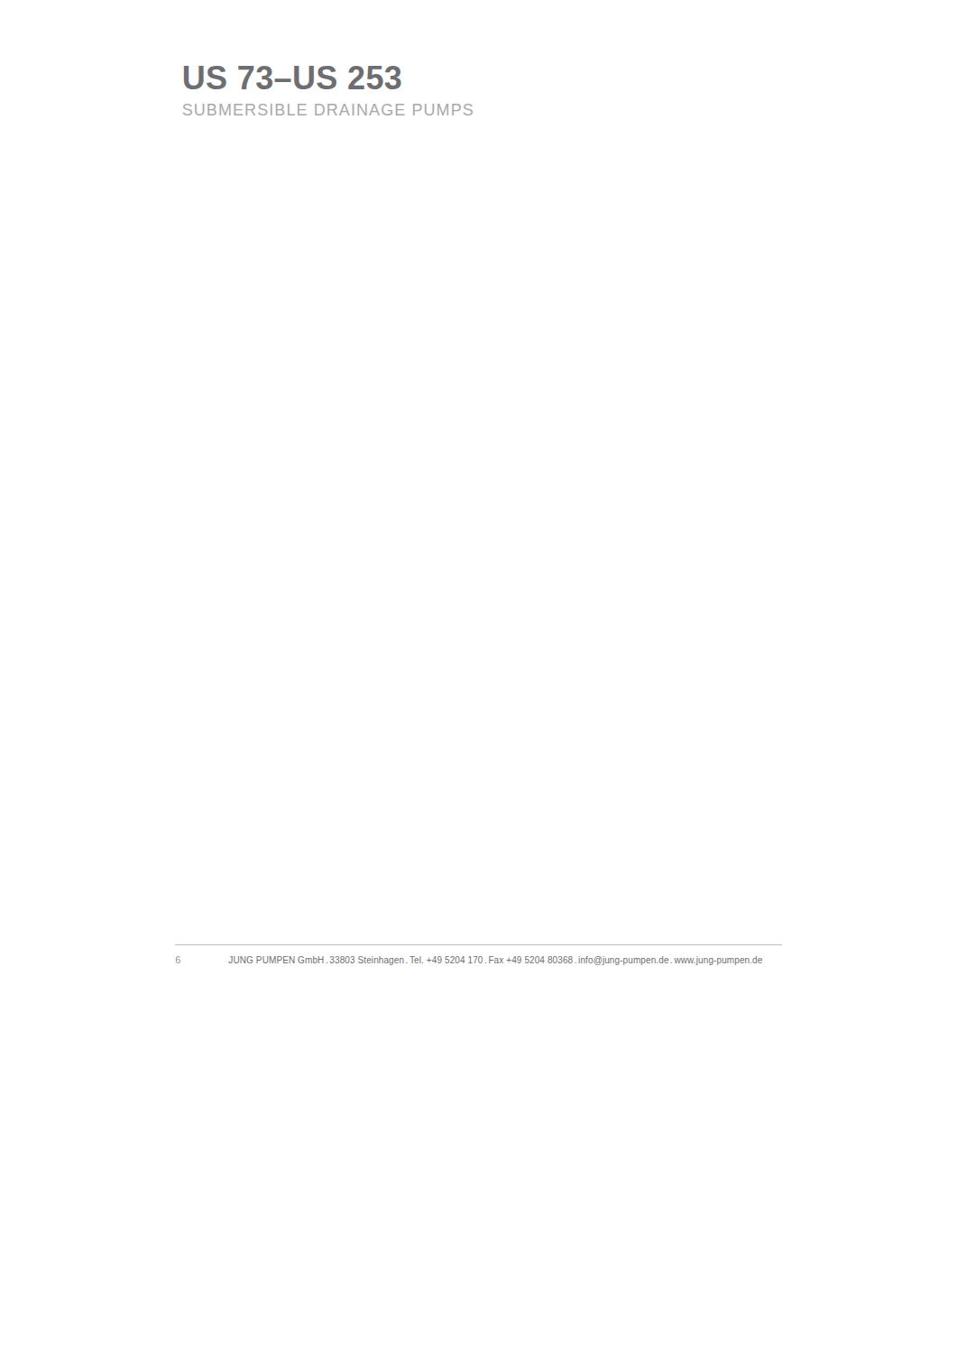US 73–US 253
Submersible Drainage Pumps
6
JUNG PUMPEN GmbH. 33803 Steinhagen. Tel. +49 5204 170. Fax +49 5204 80368. info@jung-pumpen.de. www.jung-pumpen.de